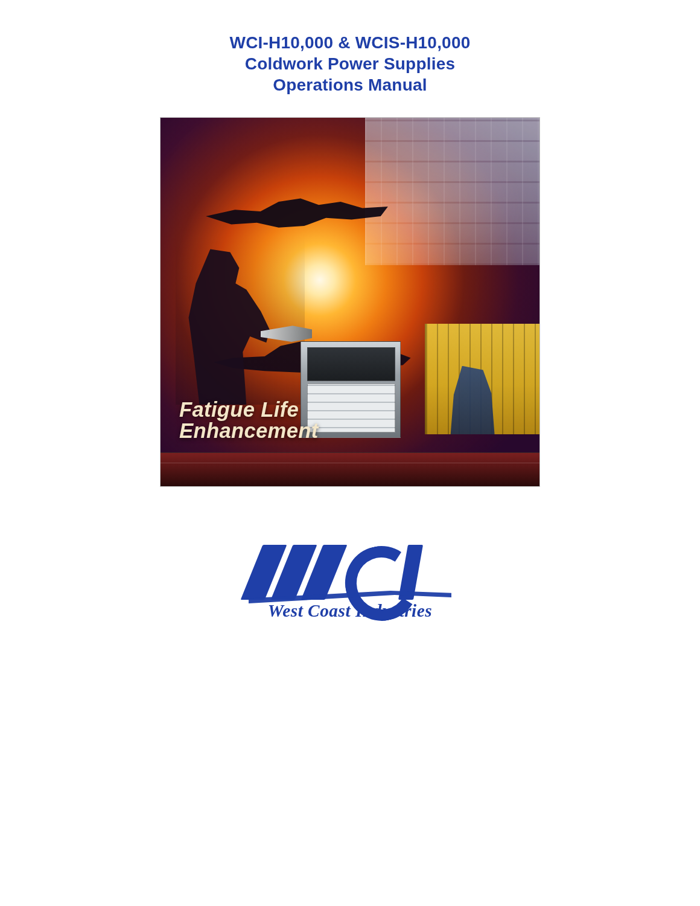WCI-H10,000 & WCIS-H10,000 Coldwork Power Supplies Operations Manual
Fatigue Life Enhancement
West Coast Industries